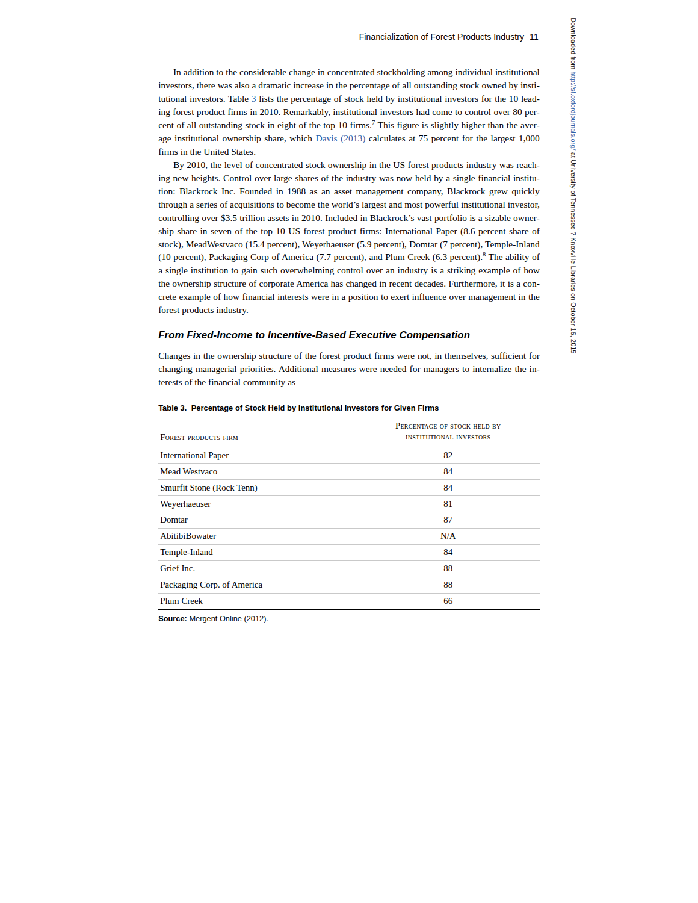Financialization of Forest Products Industry 11
Downloaded from http://sf.oxfordjournals.org/ at University of Tennessee ? Knoxville Libraries on October 16, 2015
In addition to the considerable change in concentrated stockholding among individual institutional investors, there was also a dramatic increase in the percentage of all outstanding stock owned by institutional investors. Table 3 lists the percentage of stock held by institutional investors for the 10 leading forest product firms in 2010. Remarkably, institutional investors had come to control over 80 percent of all outstanding stock in eight of the top 10 firms.7 This figure is slightly higher than the average institutional ownership share, which Davis (2013) calculates at 75 percent for the largest 1,000 firms in the United States.
By 2010, the level of concentrated stock ownership in the US forest products industry was reaching new heights. Control over large shares of the industry was now held by a single financial institution: Blackrock Inc. Founded in 1988 as an asset management company, Blackrock grew quickly through a series of acquisitions to become the world’s largest and most powerful institutional investor, controlling over $3.5 trillion assets in 2010. Included in Blackrock’s vast portfolio is a sizable ownership share in seven of the top 10 US forest product firms: International Paper (8.6 percent share of stock), MeadWestvaco (15.4 percent), Weyerhaeuser (5.9 percent), Domtar (7 percent), Temple-Inland (10 percent), Packaging Corp of America (7.7 percent), and Plum Creek (6.3 percent).8 The ability of a single institution to gain such overwhelming control over an industry is a striking example of how the ownership structure of corporate America has changed in recent decades. Furthermore, it is a concrete example of how financial interests were in a position to exert influence over management in the forest products industry.
From Fixed-Income to Incentive-Based Executive Compensation
Changes in the ownership structure of the forest product firms were not, in themselves, sufficient for changing managerial priorities. Additional measures were needed for managers to internalize the interests of the financial community as
Table 3. Percentage of Stock Held by Institutional Investors for Given Firms
| Forest products firm | Percentage of stock held by institutional investors |
| --- | --- |
| International Paper | 82 |
| Mead Westvaco | 84 |
| Smurfit Stone (Rock Tenn) | 84 |
| Weyerhaeuser | 81 |
| Domtar | 87 |
| AbitibiBowater | N/A |
| Temple-Inland | 84 |
| Grief Inc. | 88 |
| Packaging Corp. of America | 88 |
| Plum Creek | 66 |
Source: Mergent Online (2012).